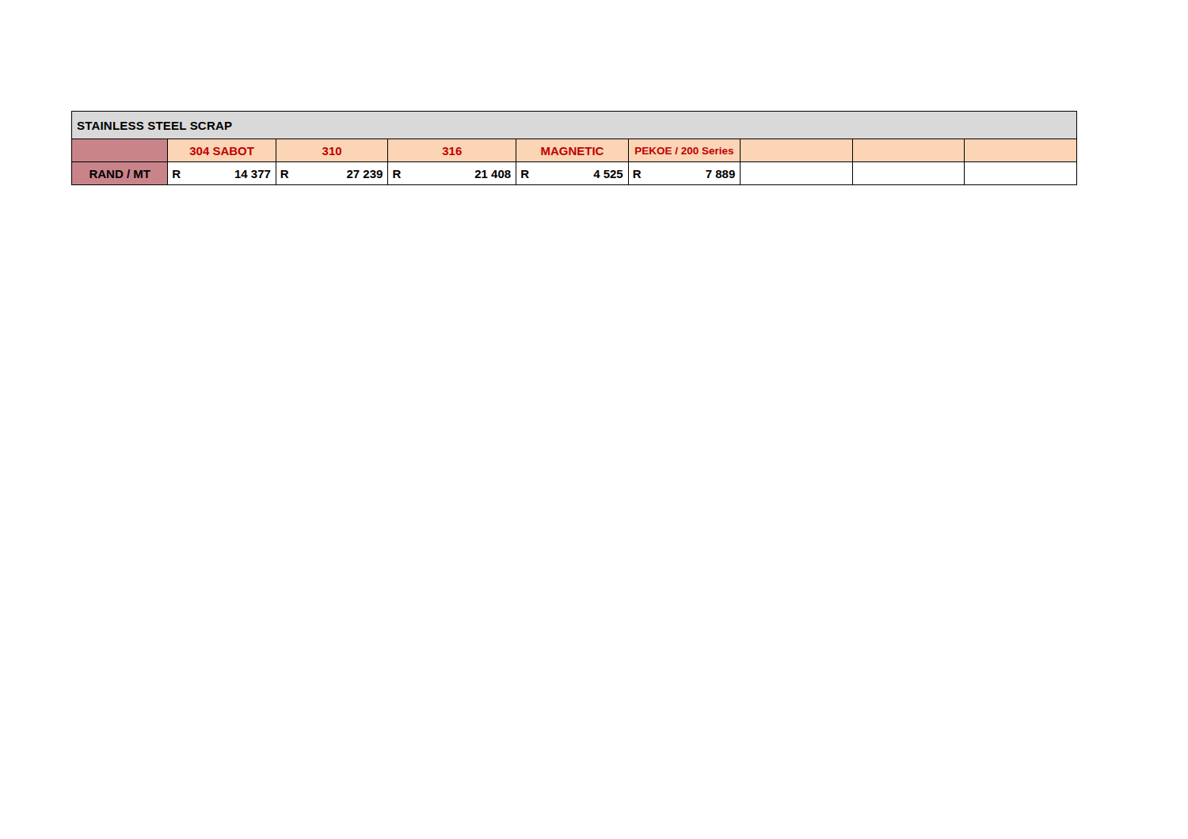| STAINLESS STEEL SCRAP |
| | 304 SABOT | 310 | 316 | MAGNETIC | PEKOE / 200 Series | | | |
| RAND / MT | R 14 377 | R 27 239 | R 21 408 | R 4 525 | R 7 889 | | | |